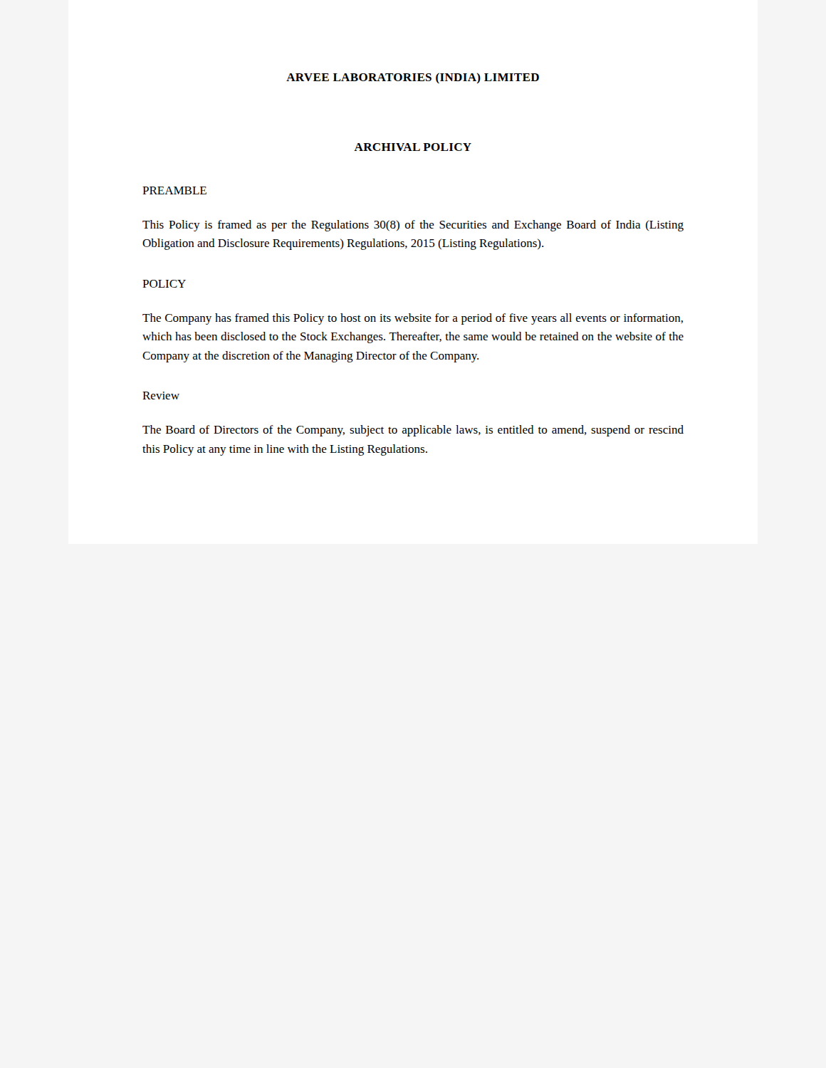ARVEE LABORATORIES (INDIA) LIMITED
ARCHIVAL POLICY
PREAMBLE
This Policy is framed as per the Regulations 30(8) of the Securities and Exchange Board of India (Listing Obligation and Disclosure Requirements) Regulations, 2015 (Listing Regulations).
POLICY
The Company has framed this Policy to host on its website for a period of five years all events or information, which has been disclosed to the Stock Exchanges. Thereafter, the same would be retained on the website of the Company at the discretion of the Managing Director of the Company.
Review
The Board of Directors of the Company, subject to applicable laws, is entitled to amend, suspend or rescind this Policy at any time in line with the Listing Regulations.